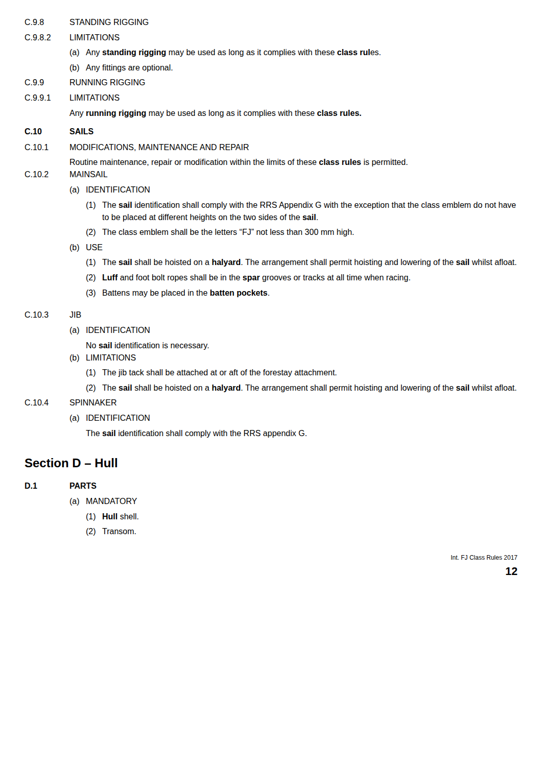C.9.8
STANDING RIGGING
C.9.8.2
LIMITATIONS
(a)
Any standing rigging may be used as long as it complies with these class rules.
(b)
Any fittings are optional.
C.9.9
RUNNING RIGGING
C.9.9.1
LIMITATIONS
Any running rigging may be used as long as it complies with these class rules.
C.10
SAILS
C.10.1
MODIFICATIONS, MAINTENANCE AND REPAIR
Routine maintenance, repair or modification within the limits of these class rules is permitted.
C.10.2
MAINSAIL
(a)
IDENTIFICATION
(1)
The sail identification shall comply with the RRS Appendix G with the exception that the class emblem do not have to be placed at different heights on the two sides of the sail.
(2)
The class emblem shall be the letters “FJ” not less than 300 mm high.
(b)
USE
(1)
The sail shall be hoisted on a halyard. The arrangement shall permit hoisting and lowering of the sail whilst afloat.
(2)
Luff and foot bolt ropes shall be in the spar grooves or tracks at all time when racing.
(3)
Battens may be placed in the batten pockets.
C.10.3
JIB
(a)
IDENTIFICATION
No sail identification is necessary.
(b)
LIMITATIONS
(1)
The jib tack shall be attached at or aft of the forestay attachment.
(2)
The sail shall be hoisted on a halyard. The arrangement shall permit hoisting and lowering of the sail whilst afloat.
C.10.4
SPINNAKER
(a)
IDENTIFICATION
The sail identification shall comply with the RRS appendix G.
Section D – Hull
D.1
PARTS
(a)
MANDATORY
(1)
Hull shell.
(2)
Transom.
Int. FJ Class Rules 2017
12